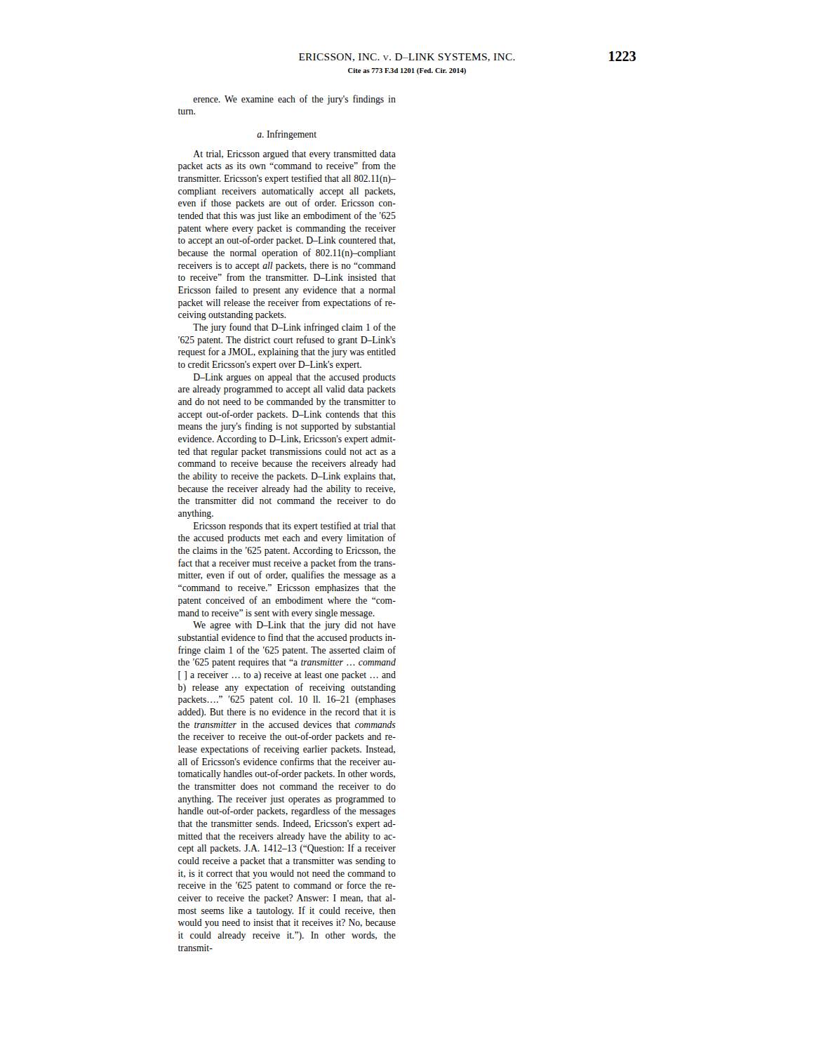ERICSSON, INC. v. D–LINK SYSTEMS, INC.
1223
Cite as 773 F.3d 1201 (Fed. Cir. 2014)
erence. We examine each of the jury's findings in turn.
a. Infringement
At trial, Ericsson argued that every transmitted data packet acts as its own “command to receive” from the transmitter. Ericsson's expert testified that all 802.11(n)–compliant receivers automatically accept all packets, even if those packets are out of order. Ericsson contended that this was just like an embodiment of the ′625 patent where every packet is commanding the receiver to accept an out-of-order packet. D–Link countered that, because the normal operation of 802.11(n)–compliant receivers is to accept all packets, there is no “command to receive” from the transmitter. D–Link insisted that Ericsson failed to present any evidence that a normal packet will release the receiver from expectations of receiving outstanding packets.
The jury found that D–Link infringed claim 1 of the ′625 patent. The district court refused to grant D–Link's request for a JMOL, explaining that the jury was entitled to credit Ericsson's expert over D–Link's expert.
D–Link argues on appeal that the accused products are already programmed to accept all valid data packets and do not need to be commanded by the transmitter to accept out-of-order packets. D–Link contends that this means the jury's finding is not supported by substantial evidence. According to D–Link, Ericsson's expert admitted that regular packet transmissions could not act as a command to receive because the receivers already had the ability to receive the packets. D–Link explains that, because the receiver already had the ability to receive, the transmitter did not command the receiver to do anything.
Ericsson responds that its expert testified at trial that the accused products met each and every limitation of the claims in the ′625 patent. According to Ericsson, the fact that a receiver must receive a packet from the transmitter, even if out of order, qualifies the message as a “command to receive.” Ericsson emphasizes that the patent conceived of an embodiment where the “command to receive” is sent with every single message.
We agree with D–Link that the jury did not have substantial evidence to find that the accused products infringe claim 1 of the ′625 patent. The asserted claim of the ′625 patent requires that “a transmitter … command [ ] a receiver … to a) receive at least one packet … and b) release any expectation of receiving outstanding packets….” ′625 patent col. 10 ll. 16–21 (emphases added). But there is no evidence in the record that it is the transmitter in the accused devices that commands the receiver to receive the out-of-order packets and release expectations of receiving earlier packets. Instead, all of Ericsson's evidence confirms that the receiver automatically handles out-of-order packets. In other words, the transmitter does not command the receiver to do anything. The receiver just operates as programmed to handle out-of-order packets, regardless of the messages that the transmitter sends. Indeed, Ericsson's expert admitted that the receivers already have the ability to accept all packets. J.A. 1412–13 (“Question: If a receiver could receive a packet that a transmitter was sending to it, is it correct that you would not need the command to receive in the ′625 patent to command or force the receiver to receive the packet? Answer: I mean, that almost seems like a tautology. If it could receive, then would you need to insist that it receives it? No, because it could already receive it.”). In other words, the transmit-